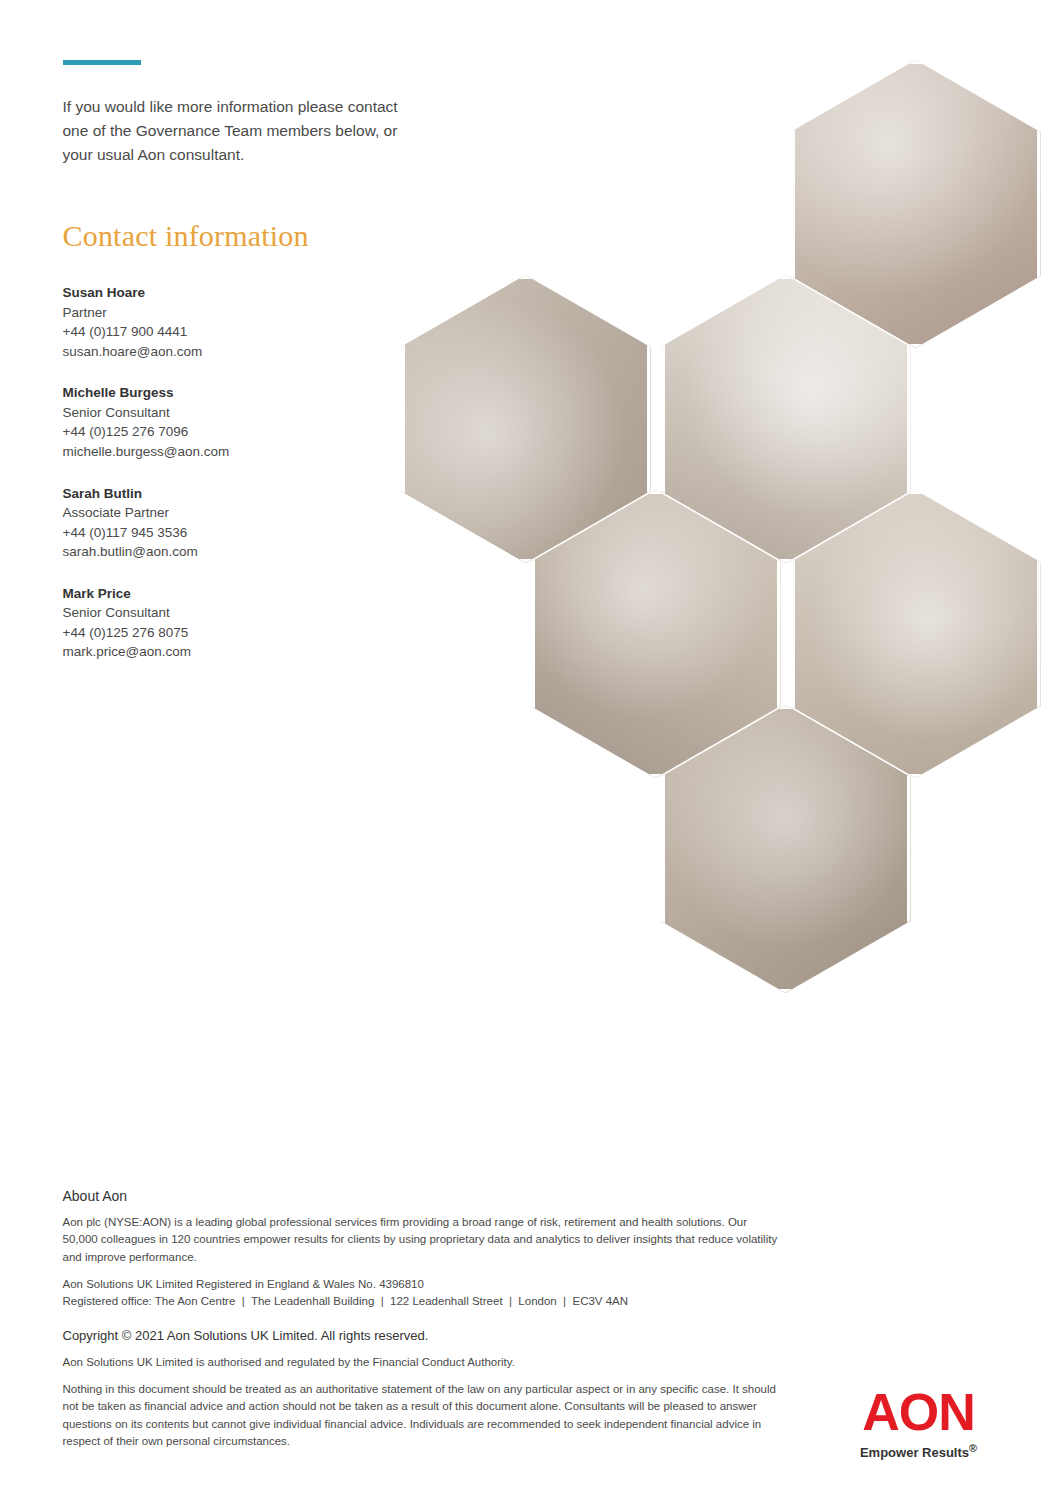If you would like more information please contact one of the Governance Team members below, or your usual Aon consultant.
Contact information
Susan Hoare Partner +44 (0)117 900 4441 susan.hoare@aon.com
Michelle Burgess Senior Consultant +44 (0)125 276 7096 michelle.burgess@aon.com
Sarah Butlin Associate Partner +44 (0)117 945 3536 sarah.butlin@aon.com
Mark Price Senior Consultant +44 (0)125 276 8075 mark.price@aon.com
About Aon
Aon plc (NYSE:AON) is a leading global professional services firm providing a broad range of risk, retirement and health solutions. Our 50,000 colleagues in 120 countries empower results for clients by using proprietary data and analytics to deliver insights that reduce volatility and improve performance.
Aon Solutions UK Limited Registered in England & Wales No. 4396810
Registered office: The Aon Centre | The Leadenhall Building | 122 Leadenhall Street | London | EC3V 4AN
Copyright © 2021 Aon Solutions UK Limited. All rights reserved.
Aon Solutions UK Limited is authorised and regulated by the Financial Conduct Authority.
Nothing in this document should be treated as an authoritative statement of the law on any particular aspect or in any specific case. It should not be taken as financial advice and action should not be taken as a result of this document alone. Consultants will be pleased to answer questions on its contents but cannot give individual financial advice. Individuals are recommended to seek independent financial advice in respect of their own personal circumstances.
AON
Empower Results®